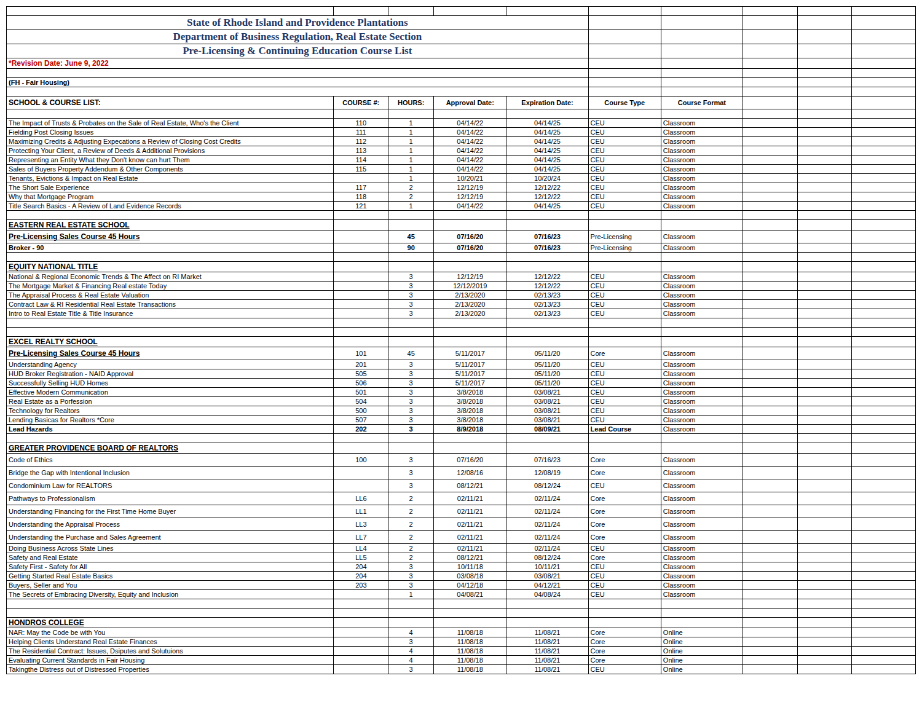| State of Rhode Island and Providence Plantations | | | | | |
| Department of Business Regulation, Real Estate Section | | | | | |
| Pre-Licensing & Continuing Education Course List | | | | | |
| *Revision Date: June 9, 2022 | | | | | |
| (FH - Fair Housing) | | | | | |
| SCHOOL & COURSE LIST: | COURSE #: | HOURS: | Approval Date: | Expiration Date: | Course Type | Course Format | | | |
| The Impact of Trusts & Probates on the Sale of Real Estate, Who's the Client | 110 | 1 | 04/14/22 | 04/14/25 | CEU | Classroom | | | |
| Fielding Post Closing Issues | 111 | 1 | 04/14/22 | 04/14/25 | CEU | Classroom | | | |
| Maximizing Credits & Adjusting Expecations a Review of Closing Cost Credits | 112 | 1 | 04/14/22 | 04/14/25 | CEU | Classroom | | | |
| Protecting Your Client, a Review of Deeds & Additional Provisions | 113 | 1 | 04/14/22 | 04/14/25 | CEU | Classroom | | | |
| Representing an Entity What they Don't know can hurt Them | 114 | 1 | 04/14/22 | 04/14/25 | CEU | Classroom | | | |
| Sales of Buyers Property Addendum & Other Components | 115 | 1 | 04/14/22 | 04/14/25 | CEU | Classroom | | | |
| Tenants, Evictions & Impact on Real Estate | | 1 | 10/20/21 | 10/20/24 | CEU | Classroom | | | |
| The Short Sale Experience | 117 | 2 | 12/12/19 | 12/12/22 | CEU | Classroom | | | |
| Why that Mortgage Program | 118 | 2 | 12/12/19 | 12/12/22 | CEU | Classroom | | | |
| Title Search Basics - A Review of Land Evidence Records | 121 | 1 | 04/14/22 | 04/14/25 | CEU | Classroom | | | |
| EASTERN REAL ESTATE SCHOOL | | | | | | | | | |
| Pre-Licensing Sales Course 45 Hours | | 45 | 07/16/20 | 07/16/23 | Pre-Licensing | Classroom | | | |
| Broker - 90 | | 90 | 07/16/20 | 07/16/23 | Pre-Licensing | Classroom | | | |
| EQUITY NATIONAL TITLE | | | | | | | | | |
| National & Regional Economic Trends & The Affect on RI Market | | 3 | 12/12/19 | 12/12/22 | CEU | Classroom | | | |
| The Mortgage Market & Financing Real estate Today | | 3 | 12/12/2019 | 12/12/22 | CEU | Classroom | | | |
| The Appraisal Process & Real Estate Valuation | | 3 | 2/13/2020 | 02/13/23 | CEU | Classroom | | | |
| Contract Law & RI Residential Real Estate Transactions | | 3 | 2/13/2020 | 02/13/23 | CEU | Classroom | | | |
| Intro to Real Estate Title & Title Insurance | | 3 | 2/13/2020 | 02/13/23 | CEU | Classroom | | | |
| EXCEL REALTY SCHOOL | | | | | | | | | |
| Pre-Licensing Sales Course 45 Hours | 101 | 45 | 5/11/2017 | 05/11/20 | Core | Classroom | | | |
| Understanding Agency | 201 | 3 | 5/11/2017 | 05/11/20 | CEU | Classroom | | | |
| HUD Broker Registration - NAID Approval | 505 | 3 | 5/11/2017 | 05/11/20 | CEU | Classroom | | | |
| Successfully Selling HUD Homes | 506 | 3 | 5/11/2017 | 05/11/20 | CEU | Classroom | | | |
| Effective Modern Communication | 501 | 3 | 3/8/2018 | 03/08/21 | CEU | Classroom | | | |
| Real Estate as a Porfession | 504 | 3 | 3/8/2018 | 03/08/21 | CEU | Classroom | | | |
| Technology for Realtors | 500 | 3 | 3/8/2018 | 03/08/21 | CEU | Classroom | | | |
| Lending Basicas for Realtors *Core | 507 | 3 | 3/8/2018 | 03/08/21 | CEU | Classroom | | | |
| Lead Hazards | 202 | 3 | 8/9/2018 | 08/09/21 | Lead Course | Classroom | | | |
| GREATER PROVIDENCE BOARD OF REALTORS | | | | | | | | | |
| Code of Ethics | 100 | 3 | 07/16/20 | 07/16/23 | Core | Classroom | | | |
| Bridge the Gap with Intentional Inclusion | | 3 | 12/08/16 | 12/08/19 | Core | Classroom | | | |
| Condominium Law for REALTORS | | 3 | 08/12/21 | 08/12/24 | CEU | Classroom | | | |
| Pathways to Professionalism | LL6 | 2 | 02/11/21 | 02/11/24 | Core | Classroom | | | |
| Understanding Financing for the First Time Home Buyer | LL1 | 2 | 02/11/21 | 02/11/24 | Core | Classroom | | | |
| Understanding the Appraisal Process | LL3 | 2 | 02/11/21 | 02/11/24 | Core | Classroom | | | |
| Understanding the Purchase and Sales Agreement | LL7 | 2 | 02/11/21 | 02/11/24 | Core | Classroom | | | |
| Doing Business Across State Lines | LL4 | 2 | 02/11/21 | 02/11/24 | CEU | Classroom | | | |
| Safety and Real Estate | LL5 | 2 | 08/12/21 | 08/12/24 | Core | Classroom | | | |
| Safety First - Safety for All | 204 | 3 | 10/11/18 | 10/11/21 | CEU | Classroom | | | |
| Getting Started Real Estate Basics | 204 | 3 | 03/08/18 | 03/08/21 | CEU | Classroom | | | |
| Buyers, Seller and You | 203 | 3 | 04/12/18 | 04/12/21 | CEU | Classroom | | | |
| The Secrets of Embracing Diversity, Equity and Inclusion | | 1 | 04/08/21 | 04/08/24 | CEU | Classroom | | | |
| HONDROS COLLEGE | | | | | | | | | |
| NAR: May the Code be with You | | 4 | 11/08/18 | 11/08/21 | Core | Online | | | |
| Helping Clients Understand Real Estate Finances | | 3 | 11/08/18 | 11/08/21 | Core | Online | | | |
| The Residential Contract: Issues, Dsiputes and Solutuions | | 4 | 11/08/18 | 11/08/21 | Core | Online | | | |
| Evaluating Current Standards in Fair Housing | | 4 | 11/08/18 | 11/08/21 | Core | Online | | | |
| Takingthe Distress out of Distressed Properties | | 3 | 11/08/18 | 11/08/21 | CEU | Online | | | |